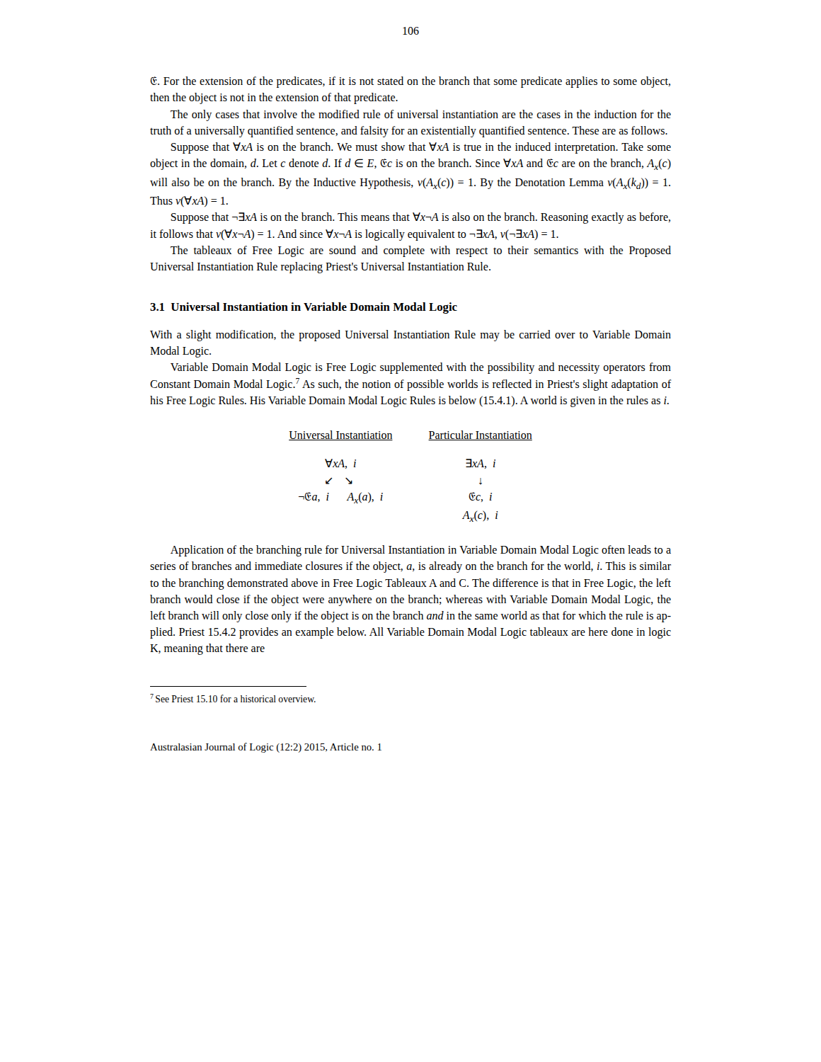106
𝔈. For the extension of the predicates, if it is not stated on the branch that some predicate applies to some object, then the object is not in the extension of that predicate.
The only cases that involve the modified rule of universal instantiation are the cases in the induction for the truth of a universally quantified sentence, and falsity for an existentially quantified sentence. These are as follows.
Suppose that ∀xA is on the branch. We must show that ∀xA is true in the induced interpretation. Take some object in the domain, d. Let c denote d. If d ∈ E, 𝔈c is on the branch. Since ∀xA and 𝔈c are on the branch, Ax(c) will also be on the branch. By the Inductive Hypothesis, v(Ax(c)) = 1. By the Denotation Lemma v(Ax(kd)) = 1. Thus v(∀xA) = 1.
Suppose that ¬∃xA is on the branch. This means that ∀x¬A is also on the branch. Reasoning exactly as before, it follows that v(∀x¬A) = 1. And since ∀x¬A is logically equivalent to ¬∃xA, v(¬∃xA) = 1.
The tableaux of Free Logic are sound and complete with respect to their semantics with the Proposed Universal Instantiation Rule replacing Priest's Universal Instantiation Rule.
3.1 Universal Instantiation in Variable Domain Modal Logic
With a slight modification, the proposed Universal Instantiation Rule may be carried over to Variable Domain Modal Logic.
Variable Domain Modal Logic is Free Logic supplemented with the possibility and necessity operators from Constant Domain Modal Logic.7 As such, the notion of possible worlds is reflected in Priest's slight adaptation of his Free Logic Rules. His Variable Domain Modal Logic Rules is below (15.4.1). A world is given in the rules as i.
| Universal Instantiation | Particular Instantiation |
| ∀ xA , i | ∃ xA , i |
| ↙ ↘ | ↓ |
| ¬ 𝔈 a , i A x ( a ), i | 𝔈 c , i |
| | A x ( c ), i |
Application of the branching rule for Universal Instantiation in Variable Domain Modal Logic often leads to a series of branches and immediate closures if the object, a, is already on the branch for the world, i. This is similar to the branching demonstrated above in Free Logic Tableaux A and C. The difference is that in Free Logic, the left branch would close if the object were anywhere on the branch; whereas with Variable Domain Modal Logic, the left branch will only close only if the object is on the branch and in the same world as that for which the rule is applied. Priest 15.4.2 provides an example below. All Variable Domain Modal Logic tableaux are here done in logic K, meaning that there are
7See Priest 15.10 for a historical overview.
Australasian Journal of Logic (12:2) 2015, Article no. 1